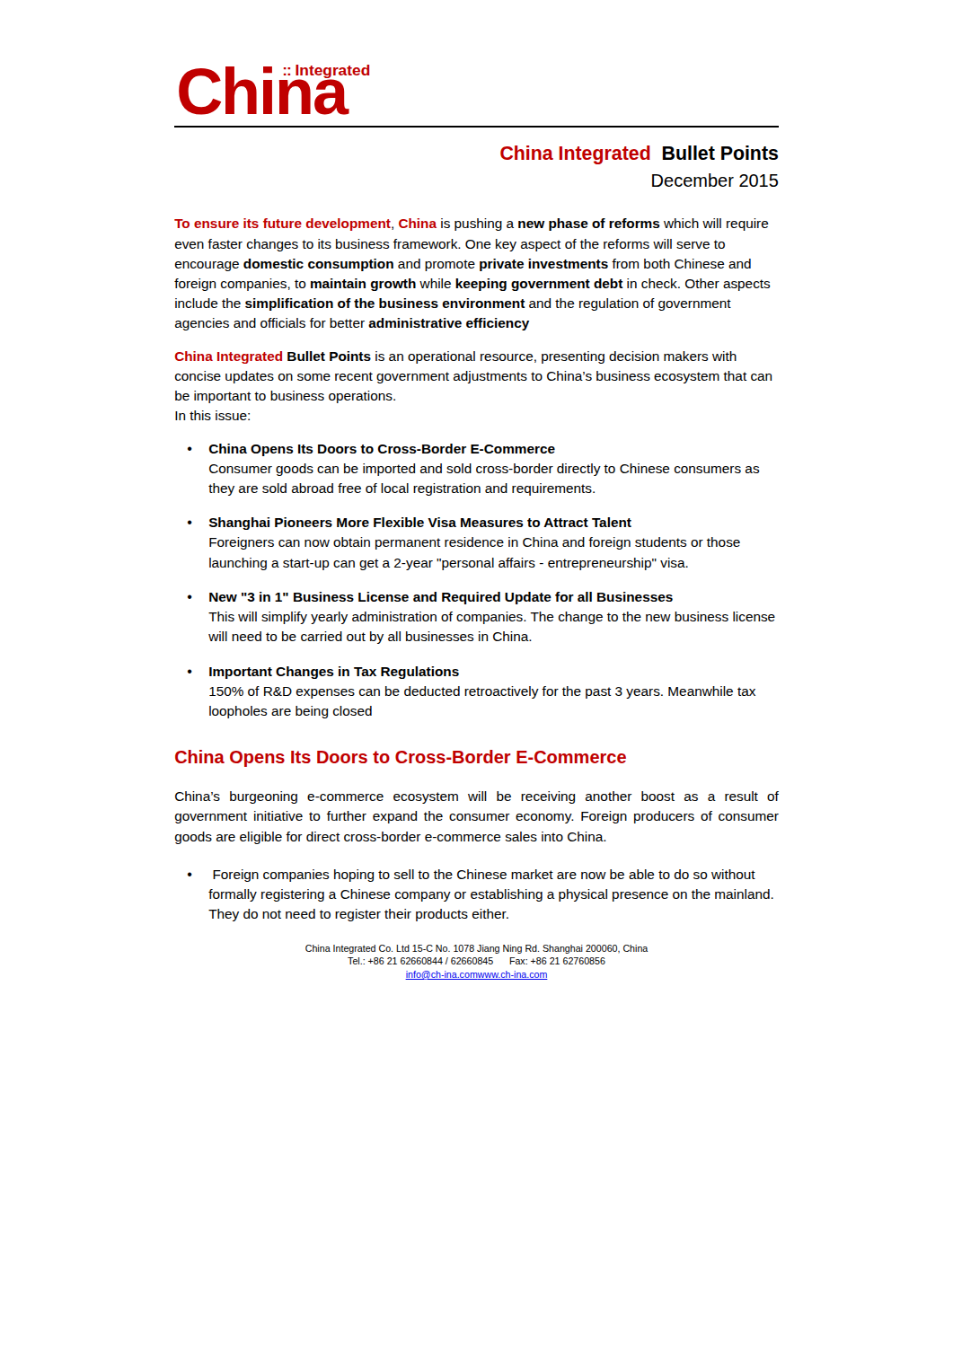China:: Integrated
China Integrated Bullet Points
December 2015
To ensure its future development, China is pushing a new phase of reforms which will require even faster changes to its business framework. One key aspect of the reforms will serve to encourage domestic consumption and promote private investments from both Chinese and foreign companies, to maintain growth while keeping government debt in check. Other aspects include the simplification of the business environment and the regulation of government agencies and officials for better administrative efficiency
China Integrated Bullet Points is an operational resource, presenting decision makers with concise updates on some recent government adjustments to China’s business ecosystem that can be important to business operations.
In this issue:
China Opens Its Doors to Cross-Border E-Commerce Consumer goods can be imported and sold cross-border directly to Chinese consumers as they are sold abroad free of local registration and requirements.
Shanghai Pioneers More Flexible Visa Measures to Attract Talent Foreigners can now obtain permanent residence in China and foreign students or those launching a start-up can get a 2-year "personal affairs - entrepreneurship" visa.
New "3 in 1" Business License and Required Update for all Businesses This will simplify yearly administration of companies. The change to the new business license will need to be carried out by all businesses in China.
Important Changes in Tax Regulations 150% of R&D expenses can be deducted retroactively for the past 3 years. Meanwhile tax loopholes are being closed
China Opens Its Doors to Cross-Border E-Commerce
China’s burgeoning e-commerce ecosystem will be receiving another boost as a result of government initiative to further expand the consumer economy. Foreign producers of consumer goods are eligible for direct cross-border e-commerce sales into China.
Foreign companies hoping to sell to the Chinese market are now be able to do so without formally registering a Chinese company or establishing a physical presence on the mainland. They do not need to register their products either.
China Integrated Co. Ltd 15-C No. 1078 Jiang Ning Rd. Shanghai 200060, China
Tel.: +86 21 62660844 / 62660845 Fax: +86 21 62760856
info@ch-ina.com www.ch-ina.com